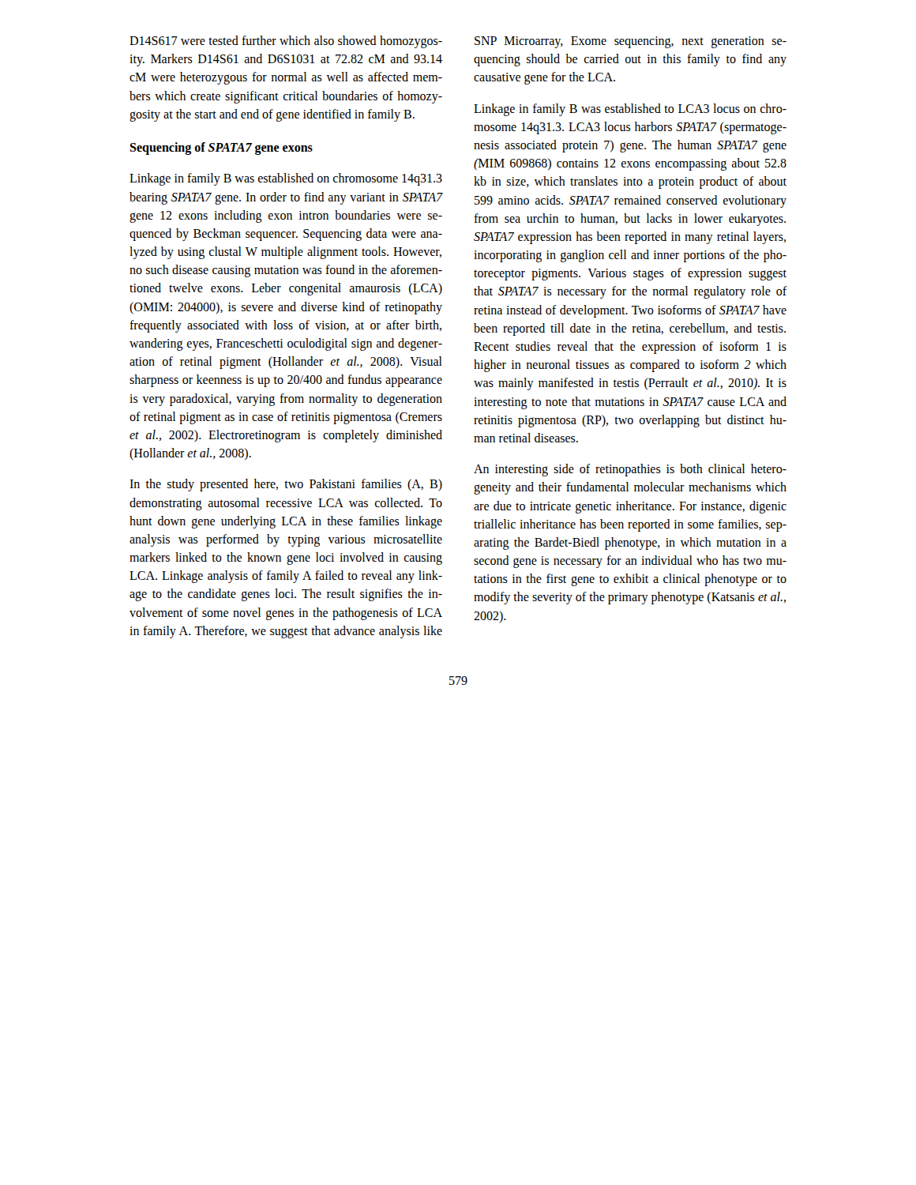D14S617 were tested further which also showed homozygosity. Markers D14S61 and D6S1031 at 72.82 cM and 93.14 cM were heterozygous for normal as well as affected members which create significant critical boundaries of homozygosity at the start and end of gene identified in family B.
Sequencing of SPATA7 gene exons
Linkage in family B was established on chromosome 14q31.3 bearing SPATA7 gene. In order to find any variant in SPATA7 gene 12 exons including exon intron boundaries were sequenced by Beckman sequencer. Sequencing data were analyzed by using clustal W multiple alignment tools. However, no such disease causing mutation was found in the aforementioned twelve exons. Leber congenital amaurosis (LCA) (OMIM: 204000), is severe and diverse kind of retinopathy frequently associated with loss of vision, at or after birth, wandering eyes, Franceschetti oculodigital sign and degeneration of retinal pigment (Hollander et al., 2008). Visual sharpness or keenness is up to 20/400 and fundus appearance is very paradoxical, varying from normality to degeneration of retinal pigment as in case of retinitis pigmentosa (Cremers et al., 2002). Electroretinogram is completely diminished (Hollander et al., 2008).
In the study presented here, two Pakistani families (A, B) demonstrating autosomal recessive LCA was collected. To hunt down gene underlying LCA in these families linkage analysis was performed by typing various microsatellite markers linked to the known gene loci involved in causing LCA. Linkage analysis of family A failed to reveal any linkage to the candidate genes loci. The result signifies the involvement of some novel genes in the pathogenesis of LCA in family A. Therefore, we suggest that advance analysis like SNP Microarray, Exome sequencing, next generation sequencing should be carried out in this family to find any causative gene for the LCA.
Linkage in family B was established to LCA3 locus on chromosome 14q31.3. LCA3 locus harbors SPATA7 (spermatogenesis associated protein 7) gene. The human SPATA7 gene (MIM 609868) contains 12 exons encompassing about 52.8 kb in size, which translates into a protein product of about 599 amino acids. SPATA7 remained conserved evolutionary from sea urchin to human, but lacks in lower eukaryotes. SPATA7 expression has been reported in many retinal layers, incorporating in ganglion cell and inner portions of the photoreceptor pigments. Various stages of expression suggest that SPATA7 is necessary for the normal regulatory role of retina instead of development. Two isoforms of SPATA7 have been reported till date in the retina, cerebellum, and testis. Recent studies reveal that the expression of isoform 1 is higher in neuronal tissues as compared to isoform 2 which was mainly manifested in testis (Perrault et al., 2010). It is interesting to note that mutations in SPATA7 cause LCA and retinitis pigmentosa (RP), two overlapping but distinct human retinal diseases.
An interesting side of retinopathies is both clinical heterogeneity and their fundamental molecular mechanisms which are due to intricate genetic inheritance. For instance, digenic triallelic inheritance has been reported in some families, separating the Bardet-Biedl phenotype, in which mutation in a second gene is necessary for an individual who has two mutations in the first gene to exhibit a clinical phenotype or to modify the severity of the primary phenotype (Katsanis et al., 2002).
579